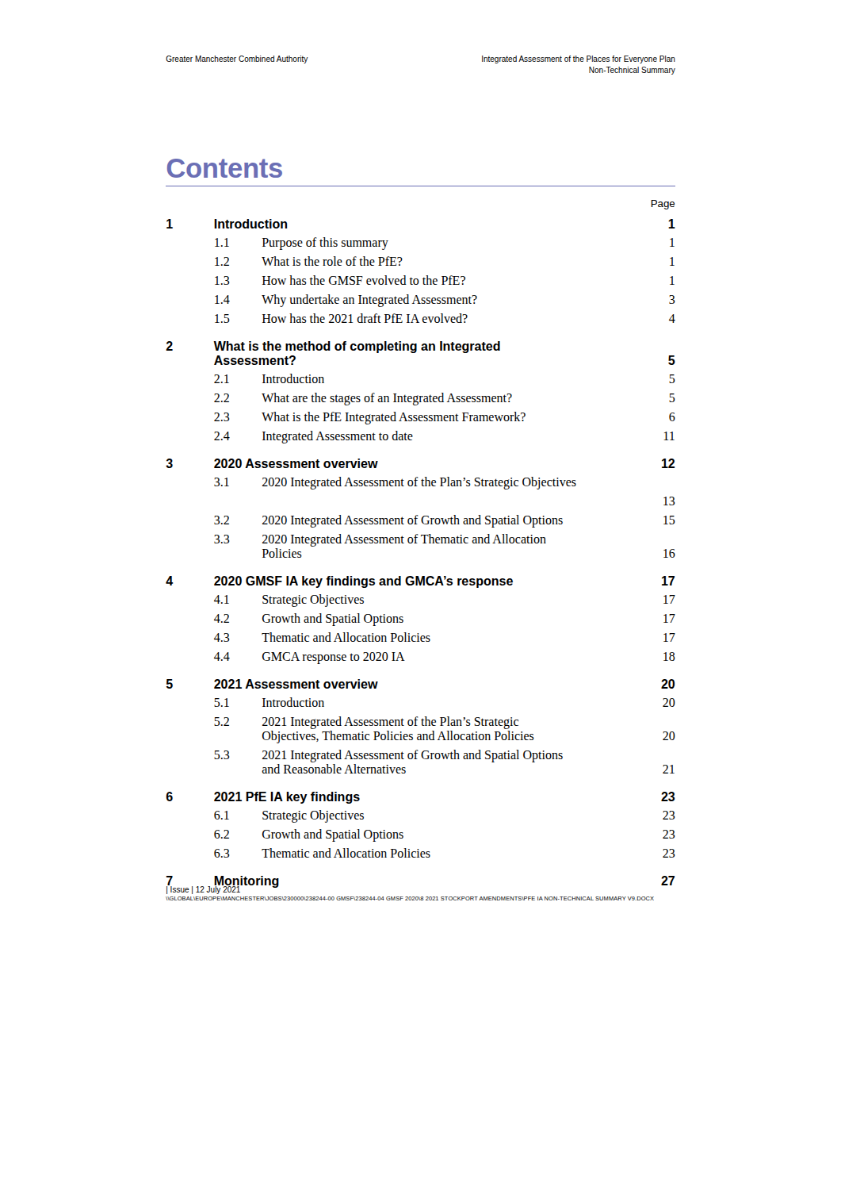Greater Manchester Combined Authority
Integrated Assessment of the Places for Everyone Plan
Non-Technical Summary
Contents
Page
| 1 | Introduction | 1 |
| | 1.1 | Purpose of this summary | 1 |
| | 1.2 | What is the role of the PfE? | 1 |
| | 1.3 | How has the GMSF evolved to the PfE? | 1 |
| | 1.4 | Why undertake an Integrated Assessment? | 3 |
| | 1.5 | How has the 2021 draft PfE IA evolved? | 4 |
| 2 | What is the method of completing an Integrated Assessment? | 5 |
| | 2.1 | Introduction | 5 |
| | 2.2 | What are the stages of an Integrated Assessment? | 5 |
| | 2.3 | What is the PfE Integrated Assessment Framework? | 6 |
| | 2.4 | Integrated Assessment to date | 11 |
| 3 | 2020 Assessment overview | 12 |
| | 3.1 | 2020 Integrated Assessment of the Plan’s Strategic Objectives | |
| | | | 13 |
| | 3.2 | 2020 Integrated Assessment of Growth and Spatial Options | 15 |
| | 3.3 | 2020 Integrated Assessment of Thematic and Allocation Policies | 16 |
| 4 | 2020 GMSF IA key findings and GMCA’s response | 17 |
| | 4.1 | Strategic Objectives | 17 |
| | 4.2 | Growth and Spatial Options | 17 |
| | 4.3 | Thematic and Allocation Policies | 17 |
| | 4.4 | GMCA response to 2020 IA | 18 |
| 5 | 2021 Assessment overview | 20 |
| | 5.1 | Introduction | 20 |
| | 5.2 | 2021 Integrated Assessment of the Plan’s Strategic Objectives, Thematic Policies and Allocation Policies | 20 |
| | 5.3 | 2021 Integrated Assessment of Growth and Spatial Options and Reasonable Alternatives | 21 |
| 6 | 2021 PfE IA key findings | 23 |
| | 6.1 | Strategic Objectives | 23 |
| | 6.2 | Growth and Spatial Options | 23 |
| | 6.3 | Thematic and Allocation Policies | 23 |
| 7 | Monitoring | 27 |
| Issue | 12 July 2021
\\GLOBAL\EUROPE\MANCHESTER\JOBS\230000\238244-00 GMSF\238244-04 GMSF 2020\8 2021 STOCKPORT AMENDMENTS\PFE IA NON-TECHNICAL SUMMARY V9.DOCX